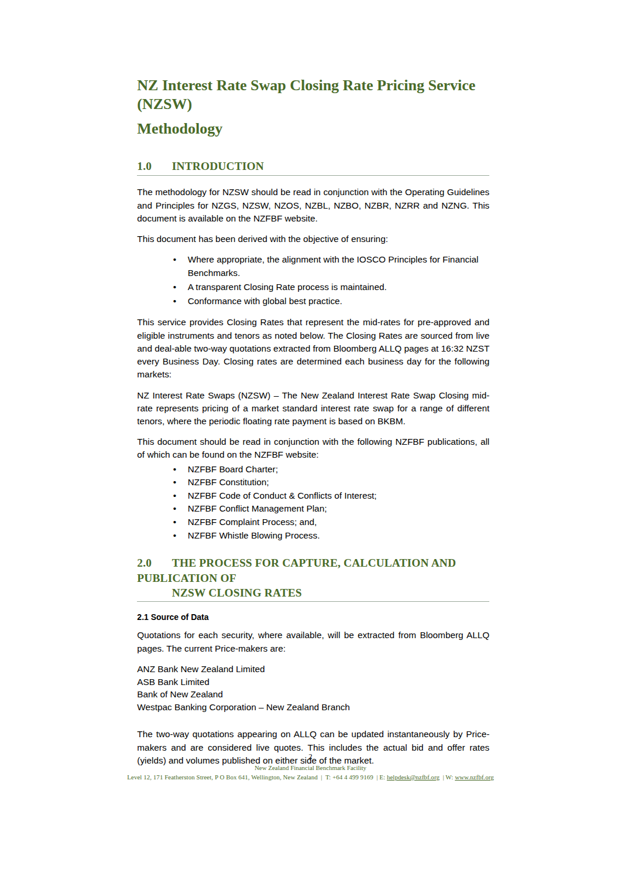NZ Interest Rate Swap Closing Rate Pricing Service (NZSW)
Methodology
1.0 INTRODUCTION
The methodology for NZSW should be read in conjunction with the Operating Guidelines and Principles for NZGS, NZSW, NZOS, NZBL, NZBO, NZBR, NZRR and NZNG. This document is available on the NZFBF website.
This document has been derived with the objective of ensuring:
Where appropriate, the alignment with the IOSCO Principles for Financial Benchmarks.
A transparent Closing Rate process is maintained.
Conformance with global best practice.
This service provides Closing Rates that represent the mid-rates for pre-approved and eligible instruments and tenors as noted below. The Closing Rates are sourced from live and deal-able two-way quotations extracted from Bloomberg ALLQ pages at 16:32 NZST every Business Day. Closing rates are determined each business day for the following markets:
NZ Interest Rate Swaps (NZSW) – The New Zealand Interest Rate Swap Closing mid-rate represents pricing of a market standard interest rate swap for a range of different tenors, where the periodic floating rate payment is based on BKBM.
This document should be read in conjunction with the following NZFBF publications, all of which can be found on the NZFBF website:
NZFBF Board Charter;
NZFBF Constitution;
NZFBF Code of Conduct & Conflicts of Interest;
NZFBF Conflict Management Plan;
NZFBF Complaint Process; and,
NZFBF Whistle Blowing Process.
2.0 THE PROCESS FOR CAPTURE, CALCULATION AND PUBLICATION OFNZSW CLOSING RATES
2.1 Source of Data
Quotations for each security, where available, will be extracted from Bloomberg ALLQ pages. The current Price-makers are:
ANZ Bank New Zealand Limited
ASB Bank Limited
Bank of New Zealand
Westpac Banking Corporation – New Zealand Branch
The two-way quotations appearing on ALLQ can be updated instantaneously by Price-makers and are considered live quotes. This includes the actual bid and offer rates (yields) and volumes published on either side of the market.
2
New Zealand Financial Benchmark Facility
Level 12, 171 Featherston Street, P O Box 641, Wellington, New Zealand | T: +64 4 499 9169 | E: helpdesk@nzfbf.org | W: www.nzfbf.org